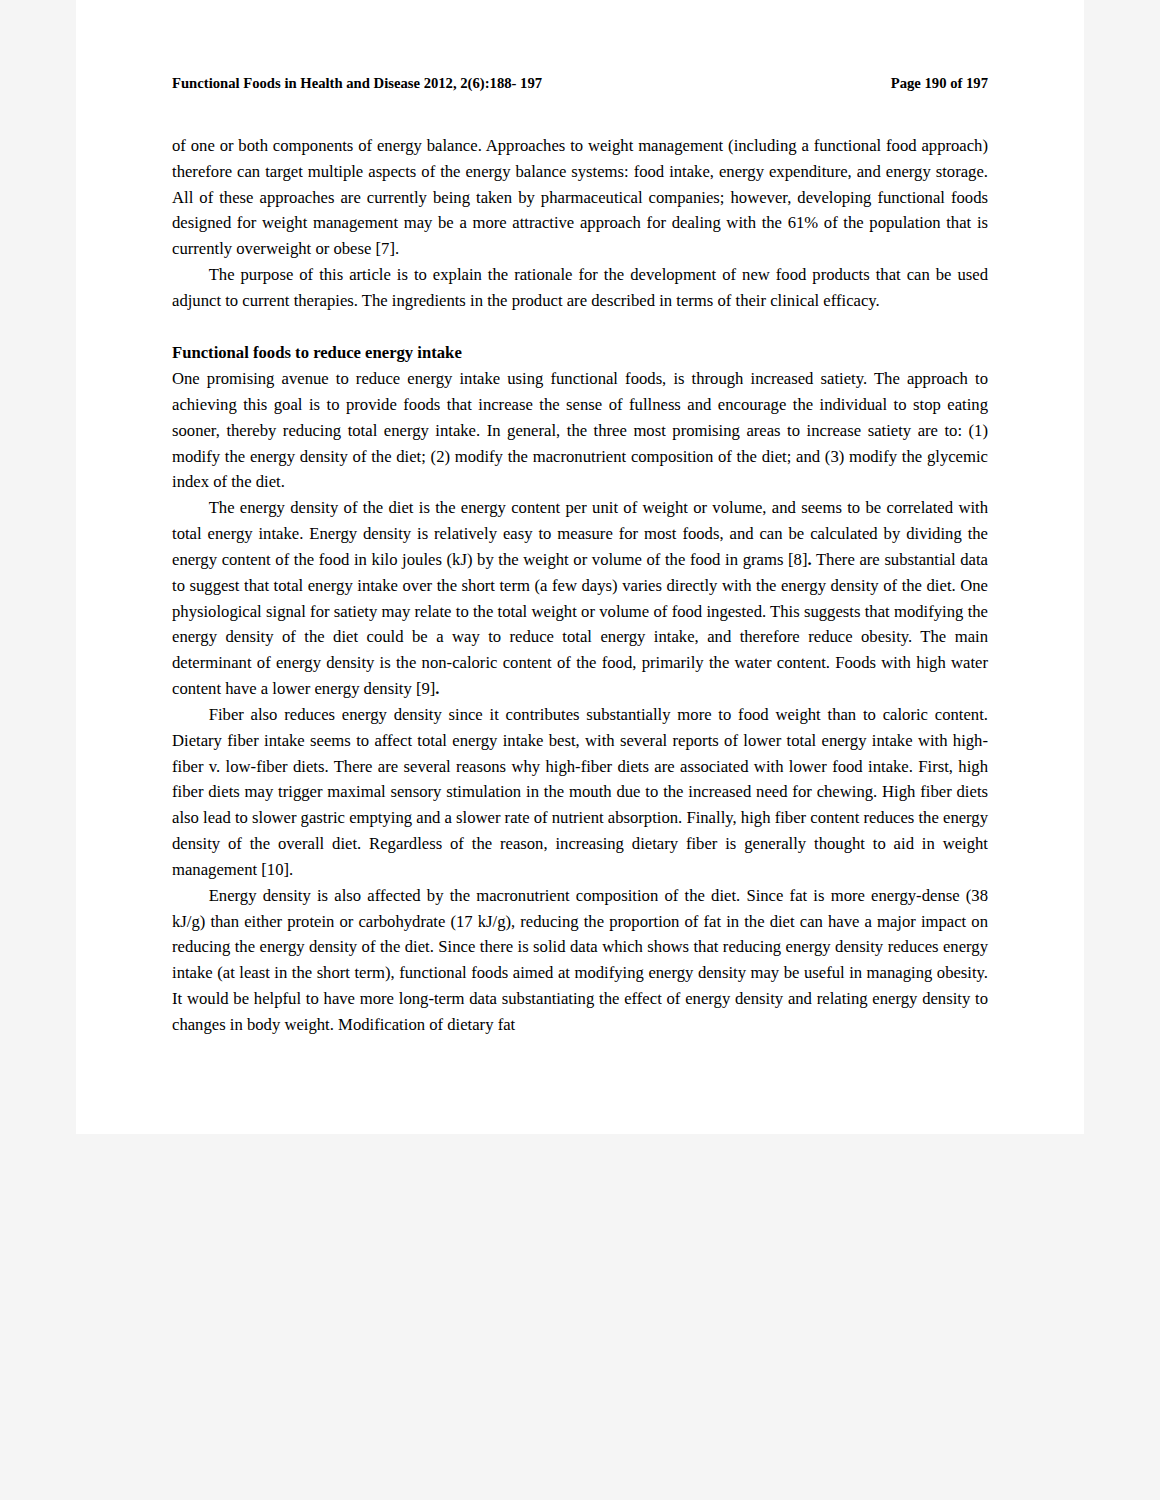Functional Foods in Health and Disease 2012, 2(6):188- 197 Page 190 of 197
of one or both components of energy balance. Approaches to weight management (including a functional food approach) therefore can target multiple aspects of the energy balance systems: food intake, energy expenditure, and energy storage. All of these approaches are currently being taken by pharmaceutical companies; however, developing functional foods designed for weight management may be a more attractive approach for dealing with the 61% of the population that is currently overweight or obese [7].
The purpose of this article is to explain the rationale for the development of new food products that can be used adjunct to current therapies. The ingredients in the product are described in terms of their clinical efficacy.
Functional foods to reduce energy intake
One promising avenue to reduce energy intake using functional foods, is through increased satiety. The approach to achieving this goal is to provide foods that increase the sense of fullness and encourage the individual to stop eating sooner, thereby reducing total energy intake. In general, the three most promising areas to increase satiety are to: (1) modify the energy density of the diet; (2) modify the macronutrient composition of the diet; and (3) modify the glycemic index of the diet.
The energy density of the diet is the energy content per unit of weight or volume, and seems to be correlated with total energy intake. Energy density is relatively easy to measure for most foods, and can be calculated by dividing the energy content of the food in kilo joules (kJ) by the weight or volume of the food in grams [8]. There are substantial data to suggest that total energy intake over the short term (a few days) varies directly with the energy density of the diet. One physiological signal for satiety may relate to the total weight or volume of food ingested. This suggests that modifying the energy density of the diet could be a way to reduce total energy intake, and therefore reduce obesity. The main determinant of energy density is the non-caloric content of the food, primarily the water content. Foods with high water content have a lower energy density [9].
Fiber also reduces energy density since it contributes substantially more to food weight than to caloric content. Dietary fiber intake seems to affect total energy intake best, with several reports of lower total energy intake with high-fiber v. low-fiber diets. There are several reasons why high-fiber diets are associated with lower food intake. First, high fiber diets may trigger maximal sensory stimulation in the mouth due to the increased need for chewing. High fiber diets also lead to slower gastric emptying and a slower rate of nutrient absorption. Finally, high fiber content reduces the energy density of the overall diet. Regardless of the reason, increasing dietary fiber is generally thought to aid in weight management [10].
Energy density is also affected by the macronutrient composition of the diet. Since fat is more energy-dense (38 kJ/g) than either protein or carbohydrate (17 kJ/g), reducing the proportion of fat in the diet can have a major impact on reducing the energy density of the diet. Since there is solid data which shows that reducing energy density reduces energy intake (at least in the short term), functional foods aimed at modifying energy density may be useful in managing obesity. It would be helpful to have more long-term data substantiating the effect of energy density and relating energy density to changes in body weight. Modification of dietary fat